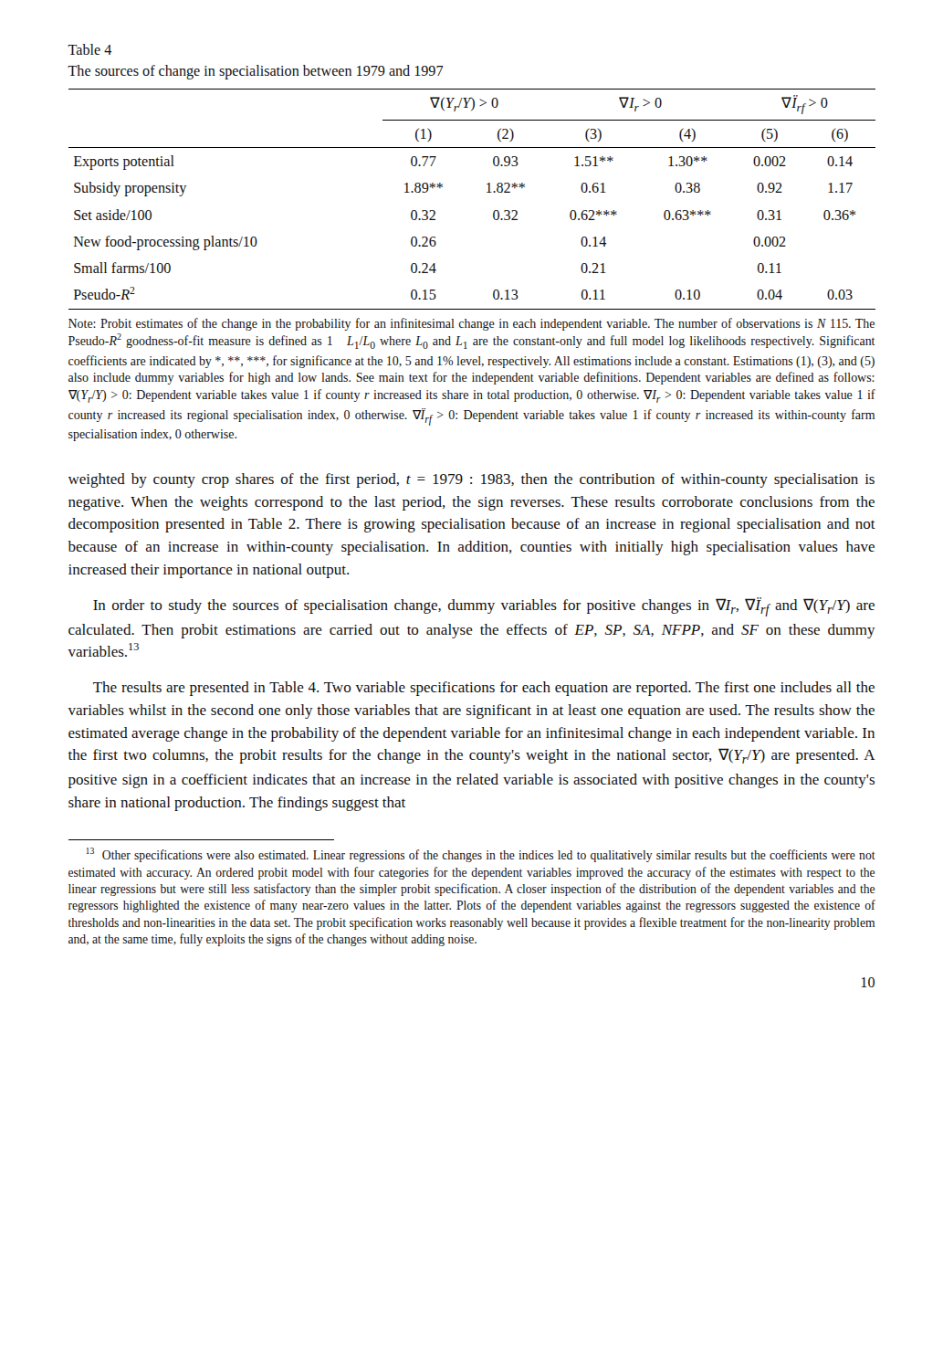Table 4
The sources of change in specialisation between 1979 and 1997
| | ∇ ( Y r / Y ) > 0 | ∇ I r > 0 | ∇ Ï rf > 0 |
| --- | --- | --- | --- |
| | (1) | (2) | (3) | (4) | (5) | (6) |
| Exports potential | 0.77 | 0.93 | 1.51** | 1.30** | 0.002 | 0.14 |
| Subsidy propensity | 1.89** | 1.82** | 0.61 | 0.38 | 0.92 | 1.17 |
| Set aside/100 | 0.32 | 0.32 | 0.62*** | 0.63*** | 0.31 | 0.36* |
| New food-processing plants/10 | 0.26 | | 0.14 | | 0.002 | |
| Small farms/100 | 0.24 | | 0.21 | | 0.11 | |
| Pseudo- R 2 | 0.15 | 0.13 | 0.11 | 0.10 | 0.04 | 0.03 |
Note: Probit estimates of the change in the probability for an infinitesimal change in each independent variable. The number of observations is N 115. The Pseudo-R2 goodness-of-fit measure is defined as 1 L1/L0 where L0 and L1 are the constant-only and full model log likelihoods respectively. Significant coefficients are indicated by *, **, ***, for significance at the 10, 5 and 1% level, respectively. All estimations include a constant. Estimations (1), (3), and (5) also include dummy variables for high and low lands. See main text for the independent variable definitions. Dependent variables are defined as follows: ∇(Yr/Y) > 0: Dependent variable takes value 1 if county r increased its share in total production, 0 otherwise. ∇Ir > 0: Dependent variable takes value 1 if county r increased its regional specialisation index, 0 otherwise. ∇Ïrf > 0: Dependent variable takes value 1 if county r increased its within-county farm specialisation index, 0 otherwise.
weighted by county crop shares of the first period, t = 1979 : 1983, then the contribution of within-county specialisation is negative. When the weights correspond to the last period, the sign reverses. These results corroborate conclusions from the decomposition presented in Table 2. There is growing specialisation because of an increase in regional specialisation and not because of an increase in within-county specialisation. In addition, counties with initially high specialisation values have increased their importance in national output.
In order to study the sources of specialisation change, dummy variables for positive changes in ∇Ir, ∇Ïrf and ∇(Yr/Y) are calculated. Then probit estimations are carried out to analyse the effects of EP, SP, SA, NFPP, and SF on these dummy variables.13
The results are presented in Table 4. Two variable specifications for each equation are reported. The first one includes all the variables whilst in the second one only those variables that are significant in at least one equation are used. The results show the estimated average change in the probability of the dependent variable for an infinitesimal change in each independent variable. In the first two columns, the probit results for the change in the county's weight in the national sector, ∇(Yr/Y) are presented. A positive sign in a coefficient indicates that an increase in the related variable is associated with positive changes in the county's share in national production. The findings suggest that
13 Other specifications were also estimated. Linear regressions of the changes in the indices led to qualitatively similar results but the coefficients were not estimated with accuracy. An ordered probit model with four categories for the dependent variables improved the accuracy of the estimates with respect to the linear regressions but were still less satisfactory than the simpler probit specification. A closer inspection of the distribution of the dependent variables and the regressors highlighted the existence of many near-zero values in the latter. Plots of the dependent variables against the regressors suggested the existence of thresholds and non-linearities in the data set. The probit specification works reasonably well because it provides a flexible treatment for the non-linearity problem and, at the same time, fully exploits the signs of the changes without adding noise.
10